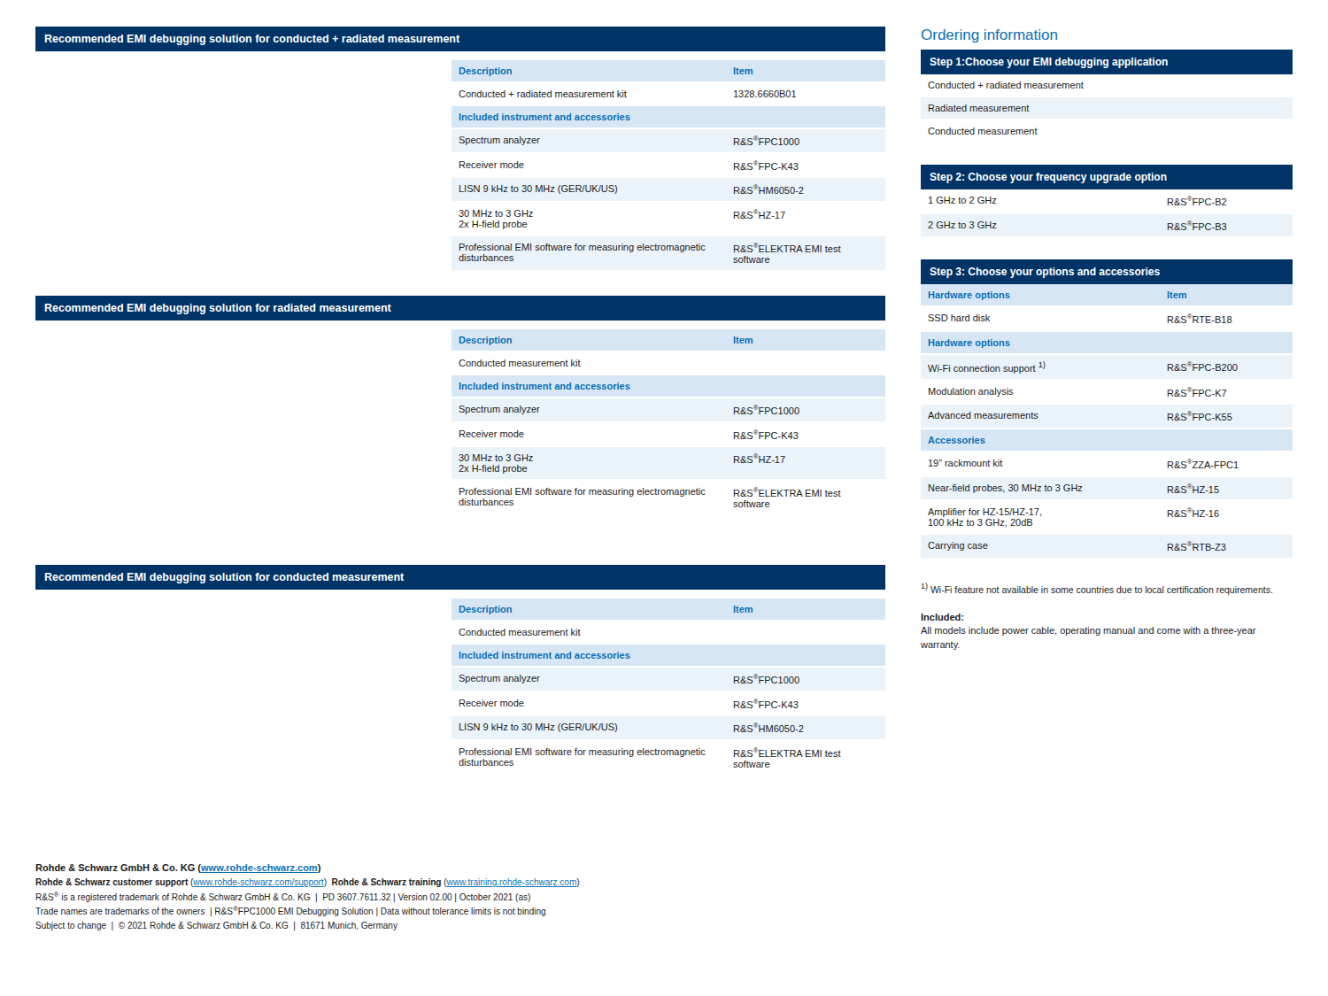Recommended EMI debugging solution for conducted + radiated measurement
| Description | Item |
| --- | --- |
| Conducted + radiated measurement kit | 1328.6660B01 |
| Included instrument and accessories |
| Spectrum analyzer | R&S ® FPC1000 |
| Receiver mode | R&S ® FPC-K43 |
| LISN 9 kHz to 30 MHz (GER/UK/US) | R&S ® HM6050-2 |
| 30 MHz to 3 GHz 2x H-field probe | R&S ® HZ-17 |
| Professional EMI software for measuring electromagnetic disturbances | R&S ® ELEKTRA EMI test software |
Recommended EMI debugging solution for radiated measurement
| Description | Item |
| --- | --- |
| Conducted measurement kit | |
| Included instrument and accessories |
| Spectrum analyzer | R&S ® FPC1000 |
| Receiver mode | R&S ® FPC-K43 |
| 30 MHz to 3 GHz 2x H-field probe | R&S ® HZ-17 |
| Professional EMI software for measuring electromagnetic disturbances | R&S ® ELEKTRA EMI test software |
Recommended EMI debugging solution for conducted measurement
| Description | Item |
| --- | --- |
| Conducted measurement kit | |
| Included instrument and accessories |
| Spectrum analyzer | R&S ® FPC1000 |
| Receiver mode | R&S ® FPC-K43 |
| LISN 9 kHz to 30 MHz (GER/UK/US) | R&S ® HM6050-2 |
| Professional EMI software for measuring electromagnetic disturbances | R&S ® ELEKTRA EMI test software |
Ordering information
Step 1:Choose your EMI debugging application
| Conducted + radiated measurement | |
| Radiated measurement | |
| Conducted measurement | |
Step 2: Choose your frequency upgrade option
| 1 GHz to 2 GHz | R&S ® FPC-B2 |
| 2 GHz to 3 GHz | R&S ® FPC-B3 |
Step 3: Choose your options and accessories
| Hardware options | Item |
| --- | --- |
| SSD hard disk | R&S ® RTE-B18 |
| Hardware options |
| Wi-Fi connection support 1) | R&S ® FPC-B200 |
| Modulation analysis | R&S ® FPC-K7 |
| Advanced measurements | R&S ® FPC-K55 |
| Accessories |
| 19” rackmount kit | R&S ® ZZA-FPC1 |
| Near-field probes, 30 MHz to 3 GHz | R&S ® HZ-15 |
| Amplifier for HZ-15/HZ-17, 100 kHz to 3 GHz, 20dB | R&S ® HZ-16 |
| Carrying case | R&S ® RTB-Z3 |
1) Wi-Fi feature not available in some countries due to local certification requirements.
Included:
All models include power cable, operating manual and come with a three-year warranty.
Rohde & Schwarz GmbH & Co. KG (www.rohde-schwarz.com)
Rohde & Schwarz customer support (www.rohde-schwarz.com/support) Rohde & Schwarz training (www.training.rohde-schwarz.com)
R&S® is a registered trademark of Rohde & Schwarz GmbH & Co. KG | PD 3607.7611.32 | Version 02.00 | October 2021 (as)
Trade names are trademarks of the owners | R&S®FPC1000 EMI Debugging Solution | Data without tolerance limits is not binding
Subject to change | © 2021 Rohde & Schwarz GmbH & Co. KG | 81671 Munich, Germany